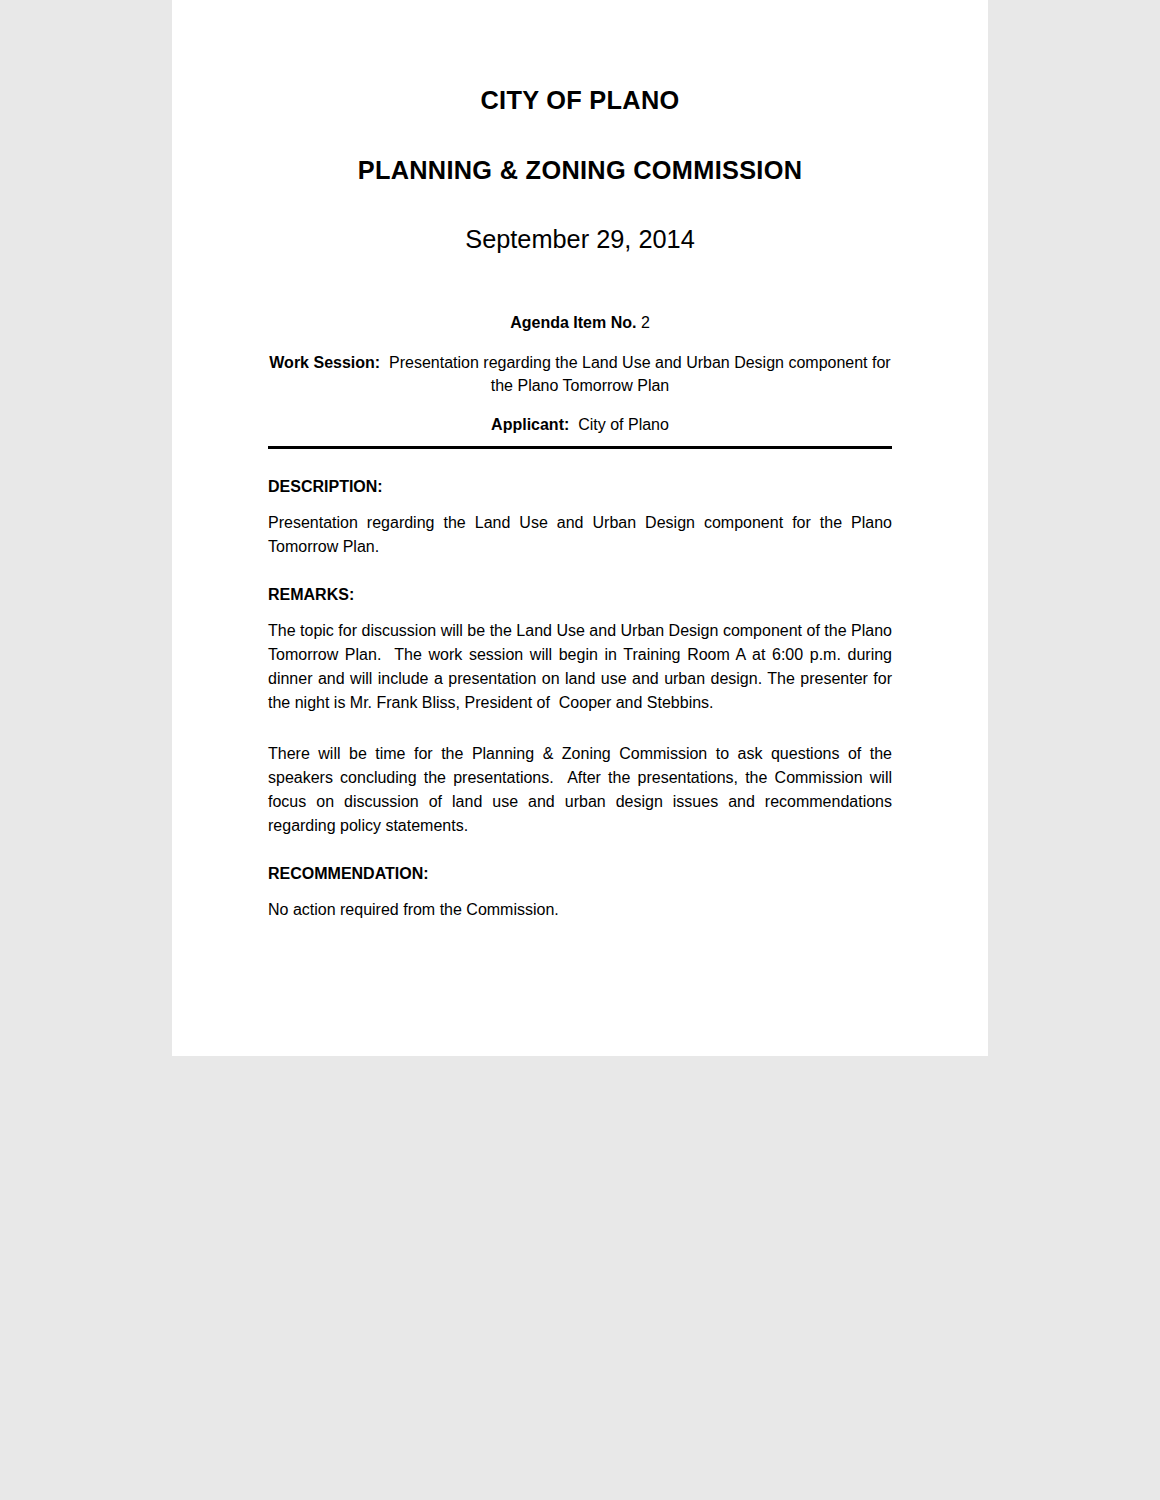CITY OF PLANO
PLANNING & ZONING COMMISSION
September 29, 2014
Agenda Item No. 2
Work Session: Presentation regarding the Land Use and Urban Design component for the Plano Tomorrow Plan
Applicant: City of Plano
DESCRIPTION:
Presentation regarding the Land Use and Urban Design component for the Plano Tomorrow Plan.
REMARKS:
The topic for discussion will be the Land Use and Urban Design component of the Plano Tomorrow Plan. The work session will begin in Training Room A at 6:00 p.m. during dinner and will include a presentation on land use and urban design. The presenter for the night is Mr. Frank Bliss, President of Cooper and Stebbins.
There will be time for the Planning & Zoning Commission to ask questions of the speakers concluding the presentations. After the presentations, the Commission will focus on discussion of land use and urban design issues and recommendations regarding policy statements.
RECOMMENDATION:
No action required from the Commission.